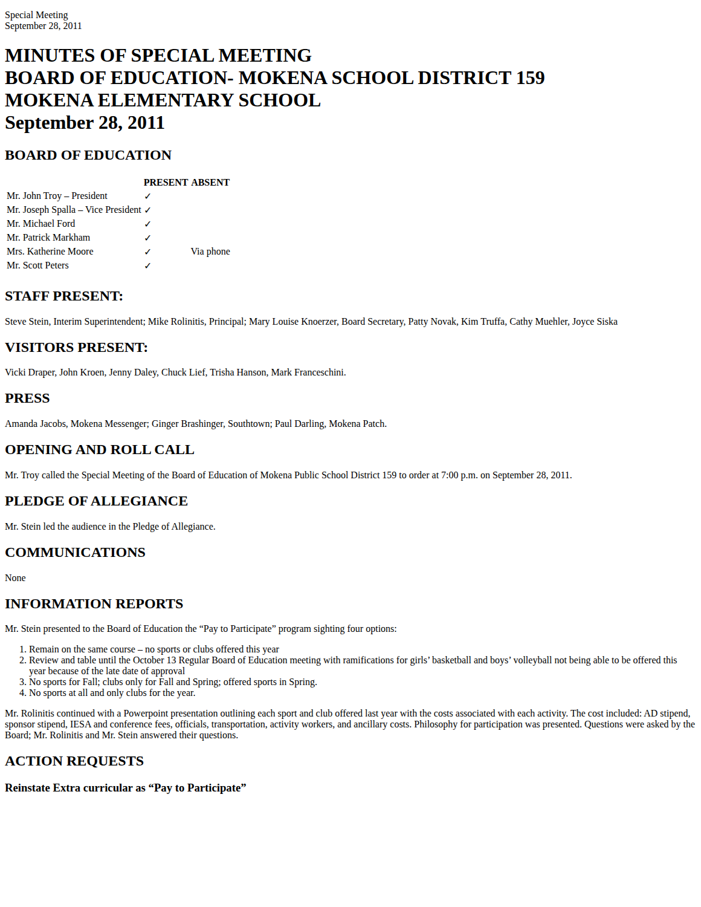Special Meeting
September 28, 2011
MINUTES OF SPECIAL MEETING
BOARD OF EDUCATION- MOKENA SCHOOL DISTRICT 159
MOKENA ELEMENTARY SCHOOL
September 28, 2011
BOARD OF EDUCATION
| | PRESENT | ABSENT |
| --- | --- | --- |
| Mr. John Troy – President | ✓ | |
| Mr. Joseph Spalla – Vice President | ✓ | |
| Mr. Michael Ford | ✓ | |
| Mr. Patrick Markham | ✓ | |
| Mrs. Katherine Moore | ✓ | Via phone |
| Mr. Scott Peters | ✓ | |
STAFF PRESENT:
Steve Stein, Interim Superintendent; Mike Rolinitis, Principal; Mary Louise Knoerzer, Board Secretary, Patty Novak, Kim Truffa, Cathy Muehler, Joyce Siska
VISITORS PRESENT:
Vicki Draper, John Kroen, Jenny Daley, Chuck Lief, Trisha Hanson, Mark Franceschini.
PRESS
Amanda Jacobs, Mokena Messenger; Ginger Brashinger, Southtown; Paul Darling, Mokena Patch.
OPENING AND ROLL CALL
Mr. Troy called the Special Meeting of the Board of Education of Mokena Public School District 159 to order at 7:00 p.m. on September 28, 2011.
PLEDGE OF ALLEGIANCE
Mr. Stein led the audience in the Pledge of Allegiance.
COMMUNICATIONS
None
INFORMATION REPORTS
Mr. Stein presented to the Board of Education the “Pay to Participate” program sighting four options:
Remain on the same course – no sports or clubs offered this year
Review and table until the October 13 Regular Board of Education meeting with ramifications for girls’ basketball and boys’ volleyball not being able to be offered this year because of the late date of approval
No sports for Fall; clubs only for Fall and Spring; offered sports in Spring.
No sports at all and only clubs for the year.
Mr. Rolinitis continued with a Powerpoint presentation outlining each sport and club offered last year with the costs associated with each activity. The cost included: AD stipend, sponsor stipend, IESA and conference fees, officials, transportation, activity workers, and ancillary costs. Philosophy for participation was presented. Questions were asked by the Board; Mr. Rolinitis and Mr. Stein answered their questions.
ACTION REQUESTS
Reinstate Extra curricular as “Pay to Participate”